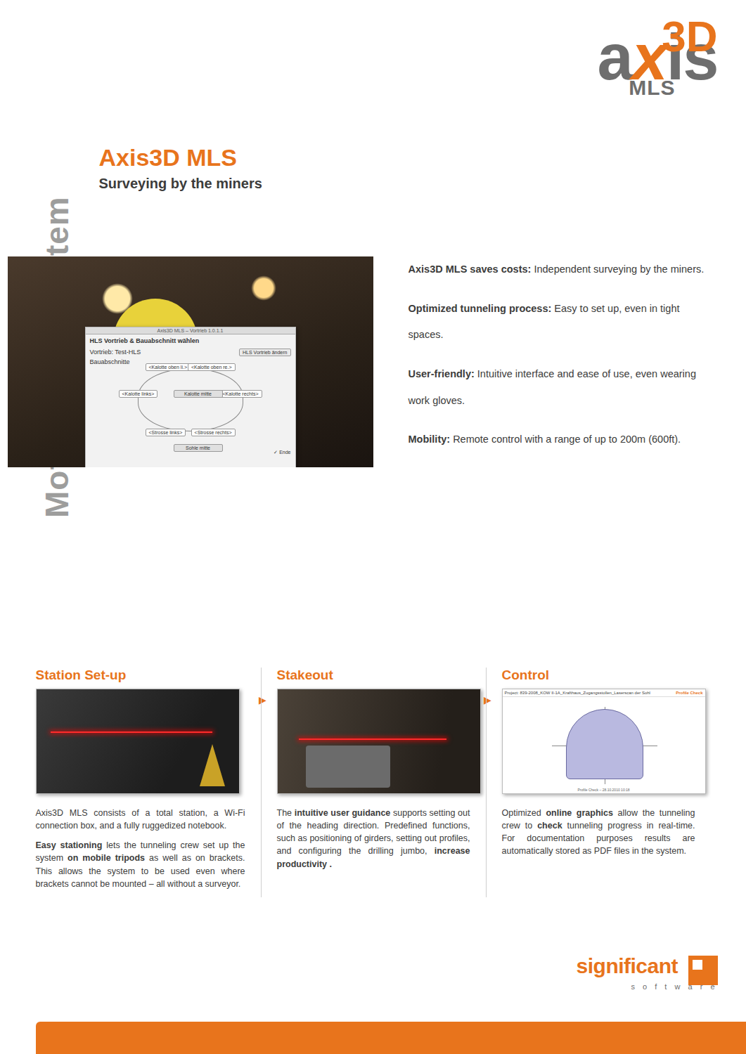Motor Laser System
3D
axis
MLS
Axis3D MLS
Surveying by the miners
Axis3D MLS – Vortrieb 1.0.1.1
HLS Vortrieb & Bauabschnitt wählen
Vortrieb: Test-HLS HLS Vortrieb ändern
Bauabschnitte
<Kalotte oben li.> <Kalotte oben re.> <Kalotte links> <Kalotte rechts> Kalotte mitte <Strosse links> <Strosse rechts> Sohle mitte
✓ Ende
Axis3D MLS saves costs: Independent surveying by the miners.
Optimized tunneling process: Easy to set up, even in tight spaces.
User-friendly: Intuitive interface and ease of use, even wearing work gloves.
Mobility: Remote control with a range of up to 200m (600ft).
Station Set-up
▶
Axis3D MLS consists of a total station, a Wi-Fi connection box, and a fully ruggedized notebook.
Easy stationing lets the tunneling crew set up the system on mobile tripods as well as on brackets. This allows the system to be used even where brackets cannot be mounted – all without a surveyor.
Stakeout
▶
The intuitive user guidance supports setting out of the heading direction. Predefined functions, such as positioning of girders, setting out profiles, and configuring the drilling jumbo, increase productivity .
Control
Project: 839-2008_KOW II-1A_Krafthaus_Zugangsstollen_Laserscan der SohlProfile Check
Profile Check – 28.10.2010 10:18
Optimized online graphics allow the tunneling crew to check tunneling progress in real-time. For documentation purposes results are automatically stored as PDF files in the system.
significant
s o f t w a r e